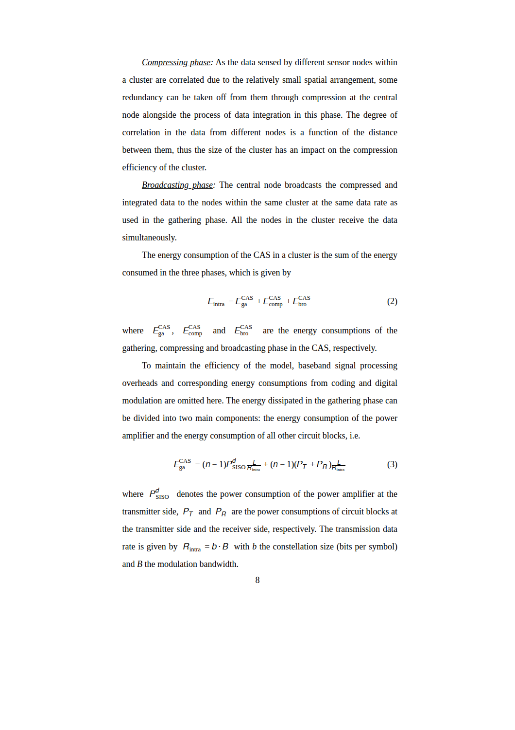Compressing phase: As the data sensed by different sensor nodes within a cluster are correlated due to the relatively small spatial arrangement, some redundancy can be taken off from them through compression at the central node alongside the process of data integration in this phase. The degree of correlation in the data from different nodes is a function of the distance between them, thus the size of the cluster has an impact on the compression efficiency of the cluster.
Broadcasting phase: The central node broadcasts the compressed and integrated data to the nodes within the same cluster at the same data rate as used in the gathering phase. All the nodes in the cluster receive the data simultaneously.
The energy consumption of the CAS in a cluster is the sum of the energy consumed in the three phases, which is given by
Eintra = EgaCAS + EcompCAS + EbroCAS (2)
where EgaCAS, EcompCAS and EbroCAS are the energy consumptions of the gathering, compressing and broadcasting phase in the CAS, respectively.
To maintain the efficiency of the model, baseband signal processing overheads and corresponding energy consumptions from coding and digital modulation are omitted here. The energy dissipated in the gathering phase can be divided into two main components: the energy consumption of the power amplifier and the energy consumption of all other circuit blocks, i.e.
EgaCAS = (n−1) PSISOd LRintra + (n−1) (PT+PR) LRintra (3)
where PSISOd denotes the power consumption of the power amplifier at the transmitter side, PT and PR are the power consumptions of circuit blocks at the transmitter side and the receiver side, respectively. The transmission data rate is given by Rintra=b⋅B with b the constellation size (bits per symbol) and B the modulation bandwidth.
8